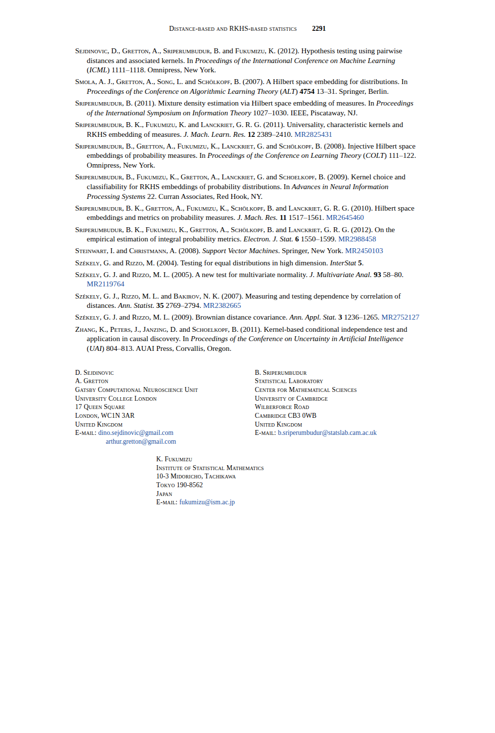Distance-based and RKHS-based statistics 2291
Sejdinovic, D., Gretton, A., Sriperumbudur, B. and Fukumizu, K. (2012). Hypothesis testing using pairwise distances and associated kernels. In Proceedings of the International Conference on Machine Learning (ICML) 1111–1118. Omnipress, New York.
Smola, A. J., Gretton, A., Song, L. and Schölkopf, B. (2007). A Hilbert space embedding for distributions. In Proceedings of the Conference on Algorithmic Learning Theory (ALT) 4754 13–31. Springer, Berlin.
Sriperumbudur, B. (2011). Mixture density estimation via Hilbert space embedding of measures. In Proceedings of the International Symposium on Information Theory 1027–1030. IEEE, Piscataway, NJ.
Sriperumbudur, B. K., Fukumizu, K. and Lanckriet, G. R. G. (2011). Universality, characteristic kernels and RKHS embedding of measures. J. Mach. Learn. Res. 12 2389–2410. MR2825431
Sriperumbudur, B., Gretton, A., Fukumizu, K., Lanckriet, G. and Schölkopf, B. (2008). Injective Hilbert space embeddings of probability measures. In Proceedings of the Conference on Learning Theory (COLT) 111–122. Omnipress, New York.
Sriperumbudur, B., Fukumizu, K., Gretton, A., Lanckriet, G. and Schoelkopf, B. (2009). Kernel choice and classifiability for RKHS embeddings of probability distributions. In Advances in Neural Information Processing Systems 22. Curran Associates, Red Hook, NY.
Sriperumbudur, B. K., Gretton, A., Fukumizu, K., Schölkopf, B. and Lanckriet, G. R. G. (2010). Hilbert space embeddings and metrics on probability measures. J. Mach. Res. 11 1517–1561. MR2645460
Sriperumbudur, B. K., Fukumizu, K., Gretton, A., Schölkopf, B. and Lanckriet, G. R. G. (2012). On the empirical estimation of integral probability metrics. Electron. J. Stat. 6 1550–1599. MR2988458
Steinwart, I. and Christmann, A. (2008). Support Vector Machines. Springer, New York. MR2450103
Székely, G. and Rizzo, M. (2004). Testing for equal distributions in high dimension. InterStat 5.
Székely, G. J. and Rizzo, M. L. (2005). A new test for multivariate normality. J. Multivariate Anal. 93 58–80. MR2119764
Székely, G. J., Rizzo, M. L. and Bakirov, N. K. (2007). Measuring and testing dependence by correlation of distances. Ann. Statist. 35 2769–2794. MR2382665
Székely, G. J. and Rizzo, M. L. (2009). Brownian distance covariance. Ann. Appl. Stat. 3 1236–1265. MR2752127
Zhang, K., Peters, J., Janzing, D. and Schoelkopf, B. (2011). Kernel-based conditional independence test and application in causal discovery. In Proceedings of the Conference on Uncertainty in Artificial Intelligence (UAI) 804–813. AUAI Press, Corvallis, Oregon.
D. Sejdinovic
A. Gretton
Gatsby Computational Neuroscience Unit
University College London
17 Queen Square
London, WC1N 3AR
United Kingdom
E-mail: dino.sejdinovic@gmail.com arthur.gretton@gmail.com
B. Sriperumbudur
Statistical Laboratory
Center for Mathematical Sciences
University of Cambridge
Wilberforce Road
Cambridge CB3 0WB
United Kingdom
E-mail: b.sriperumbudur@statslab.cam.ac.uk
K. Fukumizu
Institute of Statistical Mathematics
10-3 Midoricho, Tachikawa
Tokyo 190-8562
Japan
E-mail: fukumizu@ism.ac.jp